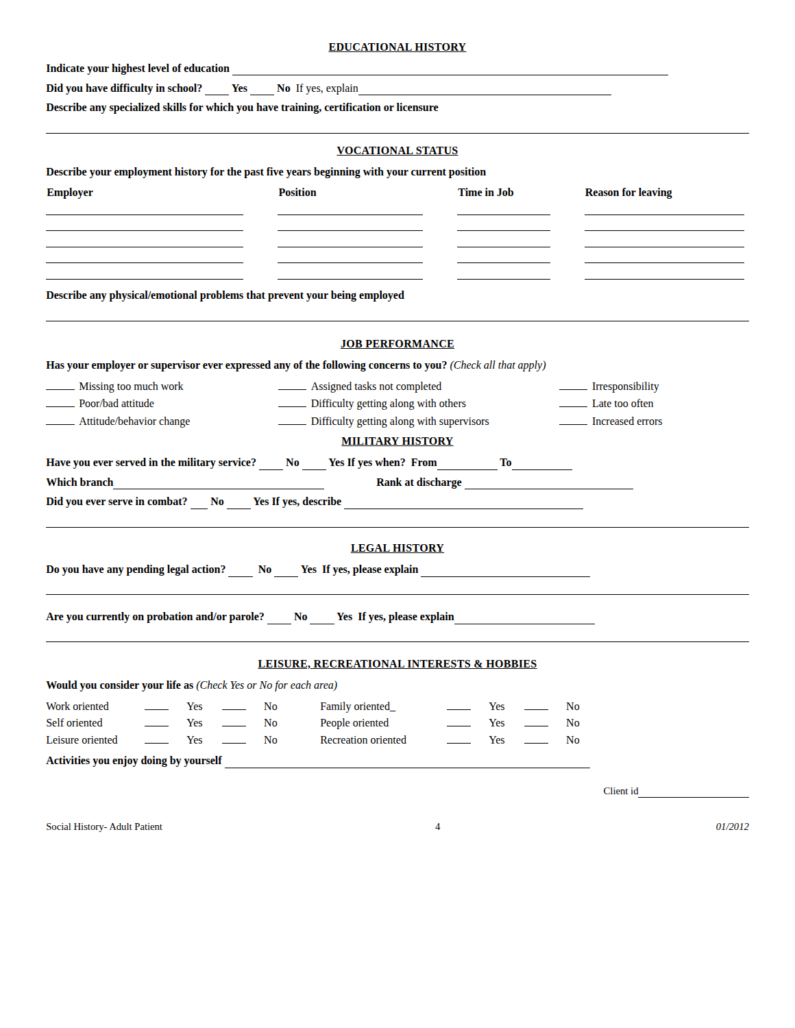EDUCATIONAL HISTORY
Indicate your highest level of education
Did you have difficulty in school? Yes No If yes, explain
Describe any specialized skills for which you have training, certification or licensure
VOCATIONAL STATUS
Describe your employment history for the past five years beginning with your current position
| Employer | | Position | | Time in Job | | Reason for leaving |
| --- | --- | --- | --- | --- | --- | --- |
Describe any physical/emotional problems that prevent your being employed
JOB PERFORMANCE
Has your employer or supervisor ever expressed any of the following concerns to you? (Check all that apply)
| Missing too much work | Assigned tasks not completed | Irresponsibility |
| Poor/bad attitude | Difficulty getting along with others | Late too often |
| Attitude/behavior change | Difficulty getting along with supervisors | Increased errors |
MILITARY HISTORY
Have you ever served in the military service? No Yes If yes when? From To
Which branch Rank at discharge
Did you ever serve in combat? No Yes If yes, describe
LEGAL HISTORY
Do you have any pending legal action? No Yes If yes, please explain
Are you currently on probation and/or parole? No Yes If yes, please explain
LEISURE, RECREATIONAL INTERESTS & HOBBIES
Would you consider your life as (Check Yes or No for each area)
| Work oriented | | Yes | | No | Family oriented_ | | Yes | | No |
| Self oriented | | Yes | | No | People oriented | | Yes | | No |
| Leisure oriented | | Yes | | No | Recreation oriented | | Yes | | No |
Activities you enjoy doing by yourself
Client id
Social History- Adult Patient
4
01/2012